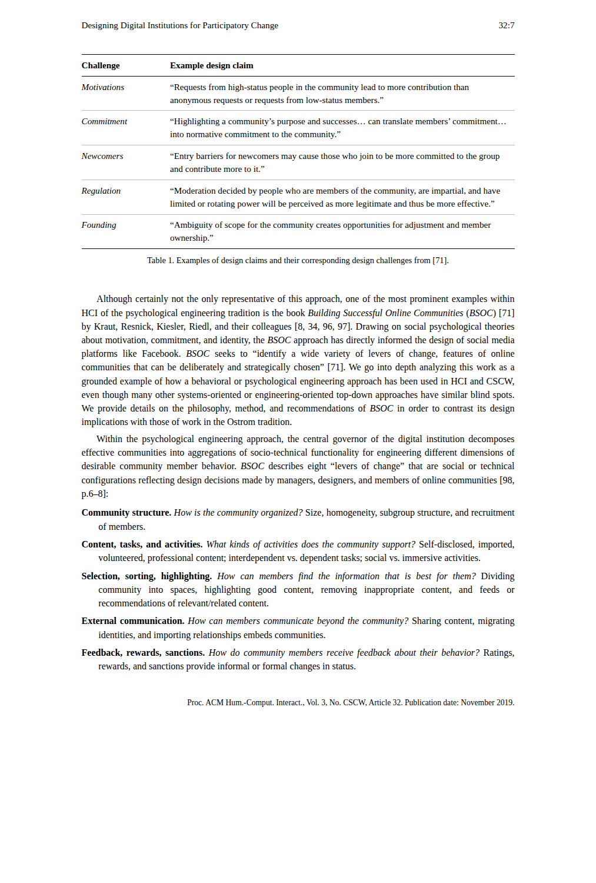Designing Digital Institutions for Participatory Change 32:7
| Challenge | Example design claim |
| --- | --- |
| Motivations | “Requests from high-status people in the community lead to more contribution than anonymous requests or requests from low-status members.” |
| Commitment | “Highlighting a community’s purpose and successes… can translate members’ commitment… into normative commitment to the community.” |
| Newcomers | “Entry barriers for newcomers may cause those who join to be more committed to the group and contribute more to it.” |
| Regulation | “Moderation decided by people who are members of the community, are impartial, and have limited or rotating power will be perceived as more legitimate and thus be more effective.” |
| Founding | “Ambiguity of scope for the community creates opportunities for adjustment and member ownership.” |
Table 1. Examples of design claims and their corresponding design challenges from [71].
Although certainly not the only representative of this approach, one of the most prominent examples within HCI of the psychological engineering tradition is the book Building Successful Online Communities (BSOC) [71] by Kraut, Resnick, Kiesler, Riedl, and their colleagues [8, 34, 96, 97]. Drawing on social psychological theories about motivation, commitment, and identity, the BSOC approach has directly informed the design of social media platforms like Facebook. BSOC seeks to “identify a wide variety of levers of change, features of online communities that can be deliberately and strategically chosen” [71]. We go into depth analyzing this work as a grounded example of how a behavioral or psychological engineering approach has been used in HCI and CSCW, even though many other systems-oriented or engineering-oriented top-down approaches have similar blind spots. We provide details on the philosophy, method, and recommendations of BSOC in order to contrast its design implications with those of work in the Ostrom tradition.
Within the psychological engineering approach, the central governor of the digital institution decomposes effective communities into aggregations of socio-technical functionality for engineering different dimensions of desirable community member behavior. BSOC describes eight “levers of change” that are social or technical configurations reflecting design decisions made by managers, designers, and members of online communities [98, p.6–8]:
Community structure.
How is the community organized? Size, homogeneity, subgroup structure, and recruitment of members.
Content, tasks, and activities.
What kinds of activities does the community support? Self-disclosed, imported, volunteered, professional content; interdependent vs. dependent tasks; social vs. immersive activities.
Selection, sorting, highlighting.
How can members find the information that is best for them? Dividing community into spaces, highlighting good content, removing inappropriate content, and feeds or recommendations of relevant/related content.
External communication.
How can members communicate beyond the community? Sharing content, migrating identities, and importing relationships embeds communities.
Feedback, rewards, sanctions.
How do community members receive feedback about their behavior? Ratings, rewards, and sanctions provide informal or formal changes in status.
Proc. ACM Hum.-Comput. Interact., Vol. 3, No. CSCW, Article 32. Publication date: November 2019.